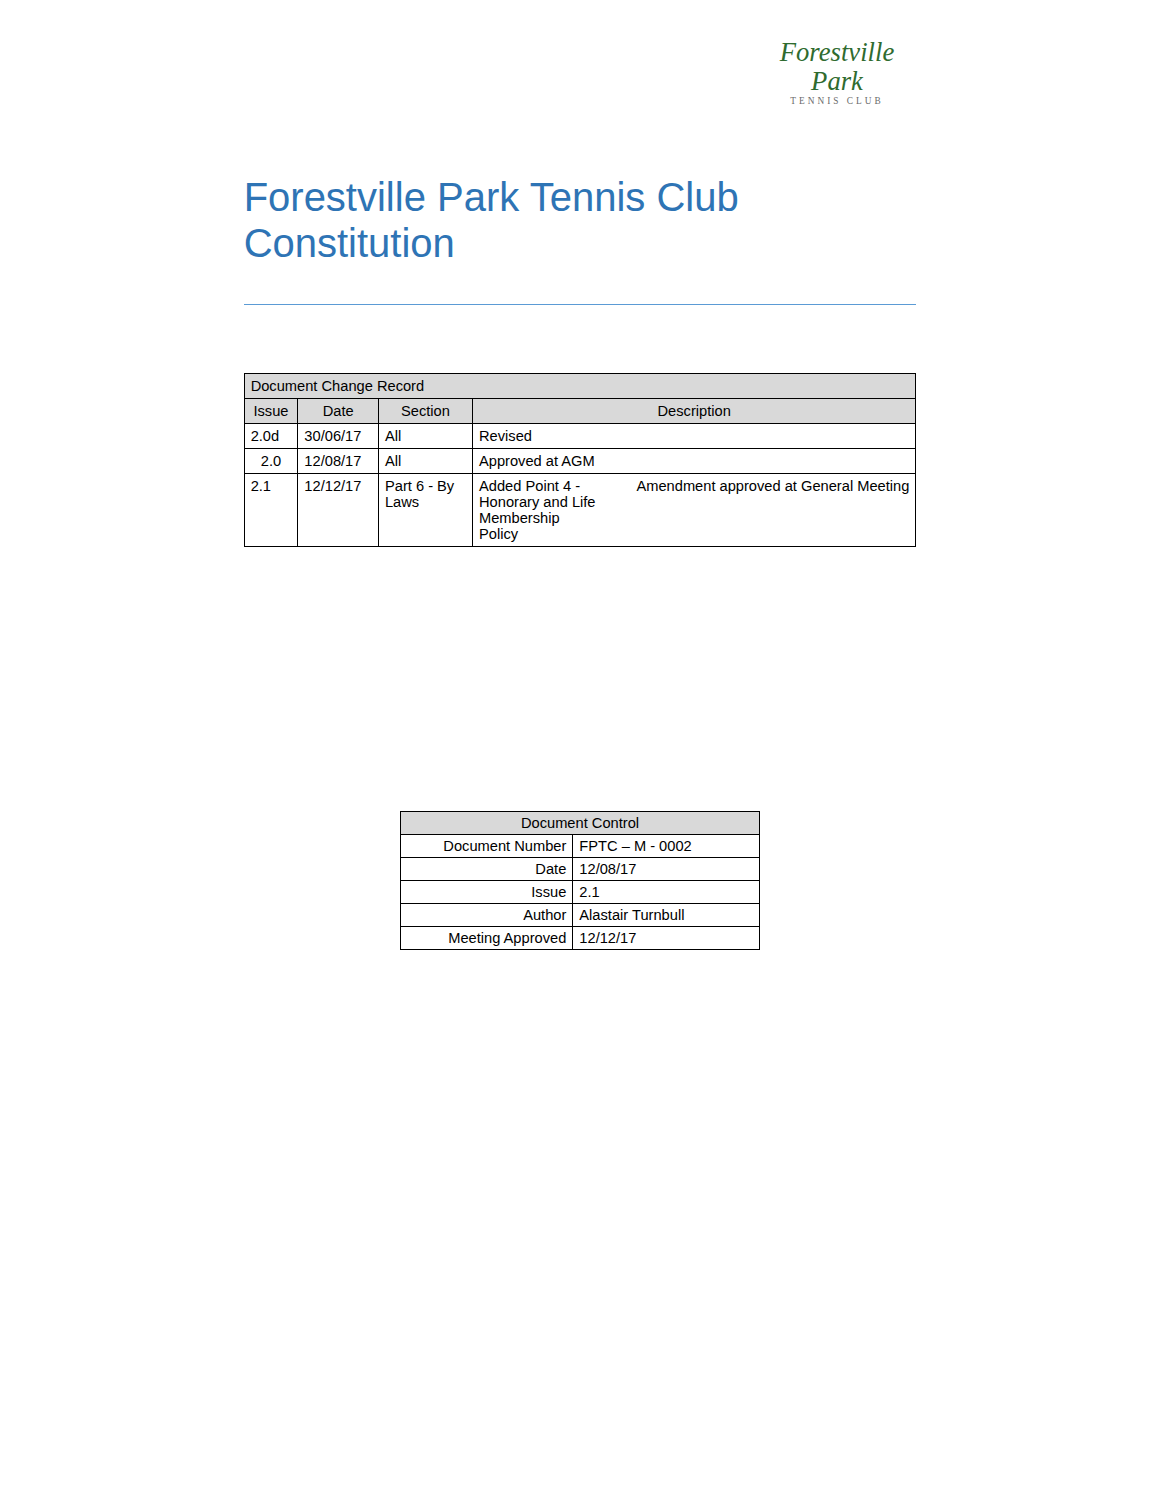Forestville Park
TENNIS CLUB
Forestville Park Tennis ClubConstitution
| Document Change Record |
| --- |
| Issue | Date | Section | Description |
| 2.0d | 30/06/17 | All | Revised |
| 2.0 | 12/08/17 | All | Approved at AGM |
| 2.1 | 12/12/17 | Part 6 - By Laws | Added Point 4 - Honorary and Life Membership Policy Amendment approved at General Meeting |
| Document Control |
| Document Number | FPTC – M - 0002 |
| Date | 12/08/17 |
| Issue | 2.1 |
| Author | Alastair Turnbull |
| Meeting Approved | 12/12/17 |